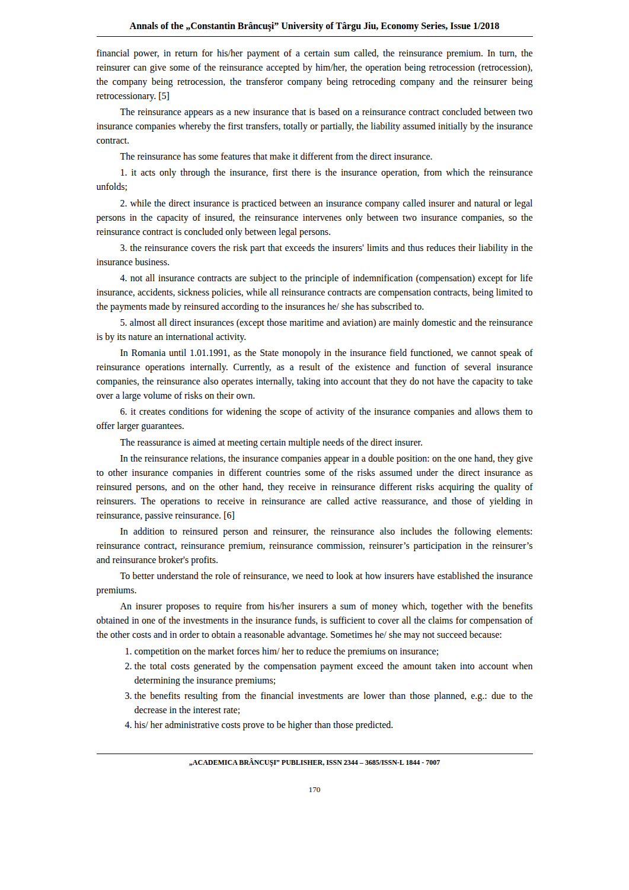Annals of the „Constantin Brâncuşi” University of Târgu Jiu, Economy Series, Issue 1/2018
financial power, in return for his/her payment of a certain sum called, the reinsurance premium. In turn, the reinsurer can give some of the reinsurance accepted by him/her, the operation being retrocession (retrocession), the company being retrocession, the transferor company being retroceding company and the reinsurer being retrocessionary. [5]
The reinsurance appears as a new insurance that is based on a reinsurance contract concluded between two insurance companies whereby the first transfers, totally or partially, the liability assumed initially by the insurance contract.
The reinsurance has some features that make it different from the direct insurance.
1. it acts only through the insurance, first there is the insurance operation, from which the reinsurance unfolds;
2. while the direct insurance is practiced between an insurance company called insurer and natural or legal persons in the capacity of insured, the reinsurance intervenes only between two insurance companies, so the reinsurance contract is concluded only between legal persons.
3. the reinsurance covers the risk part that exceeds the insurers' limits and thus reduces their liability in the insurance business.
4. not all insurance contracts are subject to the principle of indemnification (compensation) except for life insurance, accidents, sickness policies, while all reinsurance contracts are compensation contracts, being limited to the payments made by reinsured according to the insurances he/ she has subscribed to.
5. almost all direct insurances (except those maritime and aviation) are mainly domestic and the reinsurance is by its nature an international activity.
In Romania until 1.01.1991, as the State monopoly in the insurance field functioned, we cannot speak of reinsurance operations internally. Currently, as a result of the existence and function of several insurance companies, the reinsurance also operates internally, taking into account that they do not have the capacity to take over a large volume of risks on their own.
6. it creates conditions for widening the scope of activity of the insurance companies and allows them to offer larger guarantees.
The reassurance is aimed at meeting certain multiple needs of the direct insurer.
In the reinsurance relations, the insurance companies appear in a double position: on the one hand, they give to other insurance companies in different countries some of the risks assumed under the direct insurance as reinsured persons, and on the other hand, they receive in reinsurance different risks acquiring the quality of reinsurers. The operations to receive in reinsurance are called active reassurance, and those of yielding in reinsurance, passive reinsurance. [6]
In addition to reinsured person and reinsurer, the reinsurance also includes the following elements: reinsurance contract, reinsurance premium, reinsurance commission, reinsurer’s participation in the reinsurer’s and reinsurance broker's profits.
To better understand the role of reinsurance, we need to look at how insurers have established the insurance premiums.
An insurer proposes to require from his/her insurers a sum of money which, together with the benefits obtained in one of the investments in the insurance funds, is sufficient to cover all the claims for compensation of the other costs and in order to obtain a reasonable advantage. Sometimes he/ she may not succeed because:
competition on the market forces him/ her to reduce the premiums on insurance;
the total costs generated by the compensation payment exceed the amount taken into account when determining the insurance premiums;
the benefits resulting from the financial investments are lower than those planned, e.g.: due to the decrease in the interest rate;
his/ her administrative costs prove to be higher than those predicted.
„ACADEMICA BRÂNCUŞI” PUBLISHER, ISSN 2344 – 3685/ISSN-L 1844 - 7007
170